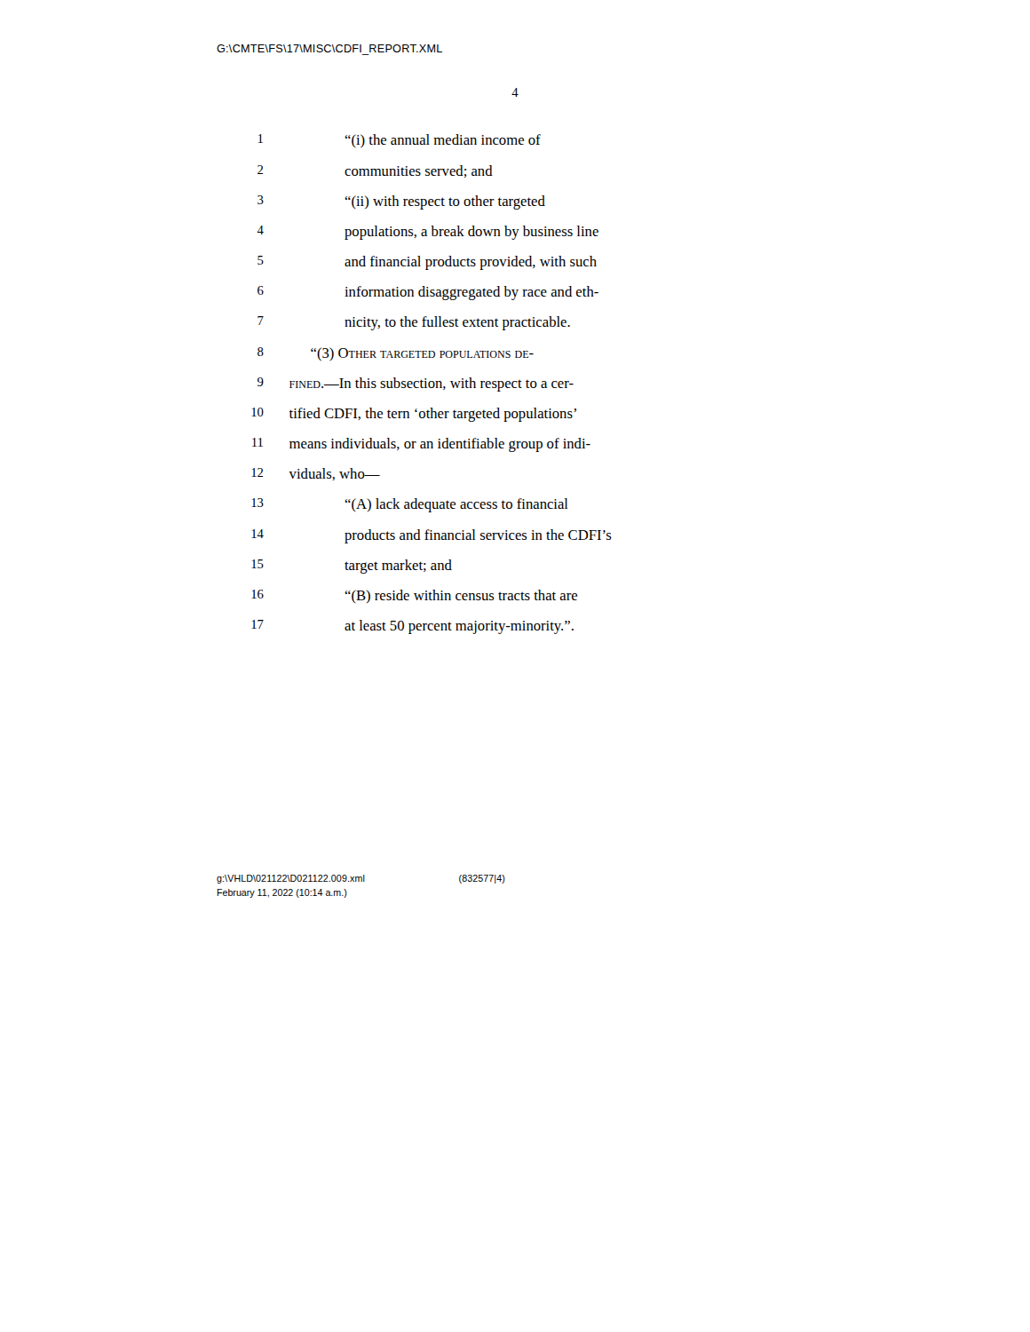G:\CMTE\FS\17\MISC\CDFI_REPORT.XML
4
| 1 | “(i) the annual median income of |
| 2 | communities served; and |
| 3 | “(ii) with respect to other targeted |
| 4 | populations, a break down by business line |
| 5 | and financial products provided, with such |
| 6 | information disaggregated by race and eth- |
| 7 | nicity, to the fullest extent practicable. |
| 8 | “(3) Other targeted populations de- |
| 9 | fined .—In this subsection, with respect to a cer- |
| 10 | tified CDFI, the tern ‘other targeted populations’ |
| 11 | means individuals, or an identifiable group of indi- |
| 12 | viduals, who— |
| 13 | “(A) lack adequate access to financial |
| 14 | products and financial services in the CDFI’s |
| 15 | target market; and |
| 16 | “(B) reside within census tracts that are |
| 17 | at least 50 percent majority-minority.”. |
g:\VHLD\021122\D021122.009.xml (832577|4)
February 11, 2022 (10:14 a.m.)